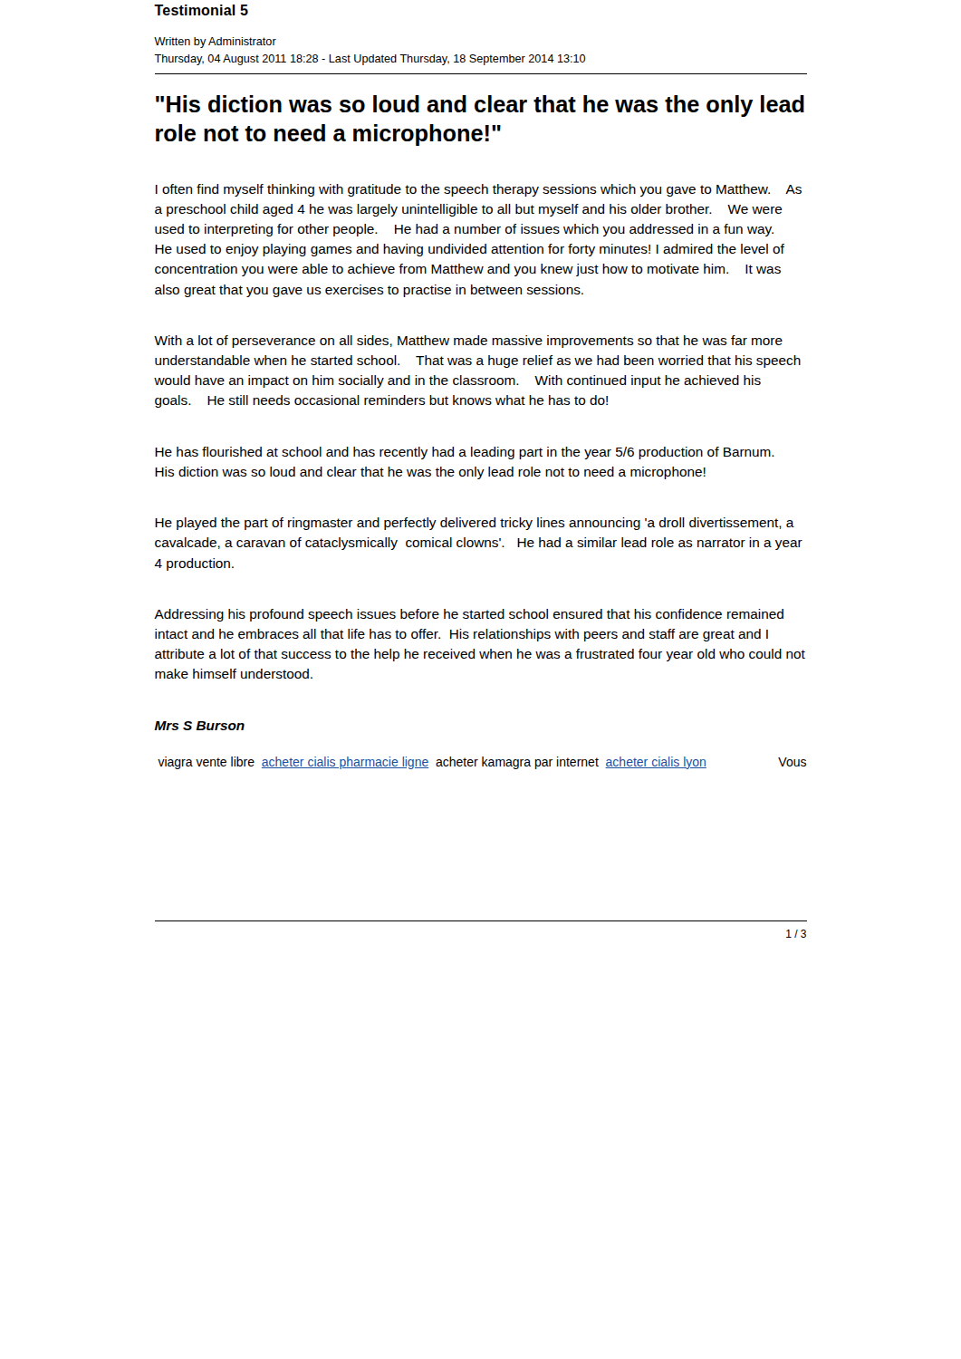Testimonial 5
Written by Administrator
Thursday, 04 August 2011 18:28 - Last Updated Thursday, 18 September 2014 13:10
"His diction was so loud and clear that he was the only lead role not to need a microphone!"
I often find myself thinking with gratitude to the speech therapy sessions which you gave to Matthew. As a preschool child aged 4 he was largely unintelligible to all but myself and his older brother. We were used to interpreting for other people. He had a number of issues which you addressed in a fun way. He used to enjoy playing games and having undivided attention for forty minutes! I admired the level of concentration you were able to achieve from Matthew and you knew just how to motivate him. It was also great that you gave us exercises to practise in between sessions.
With a lot of perseverance on all sides, Matthew made massive improvements so that he was far more understandable when he started school. That was a huge relief as we had been worried that his speech would have an impact on him socially and in the classroom. With continued input he achieved his goals. He still needs occasional reminders but knows what he has to do!
He has flourished at school and has recently had a leading part in the year 5/6 production of Barnum. His diction was so loud and clear that he was the only lead role not to need a microphone!
He played the part of ringmaster and perfectly delivered tricky lines announcing 'a droll divertissement, a cavalcade, a caravan of cataclysmically comical clowns'. He had a similar lead role as narrator in a year 4 production.
Addressing his profound speech issues before he started school ensured that his confidence remained intact and he embraces all that life has to offer. His relationships with peers and staff are great and I attribute a lot of that success to the help he received when he was a frustrated four year old who could not make himself understood.
Mrs S Burson
viagra vente libre acheter cialis pharmacie ligne acheter kamagra par internet acheter cialis lyon Vous
1 / 3